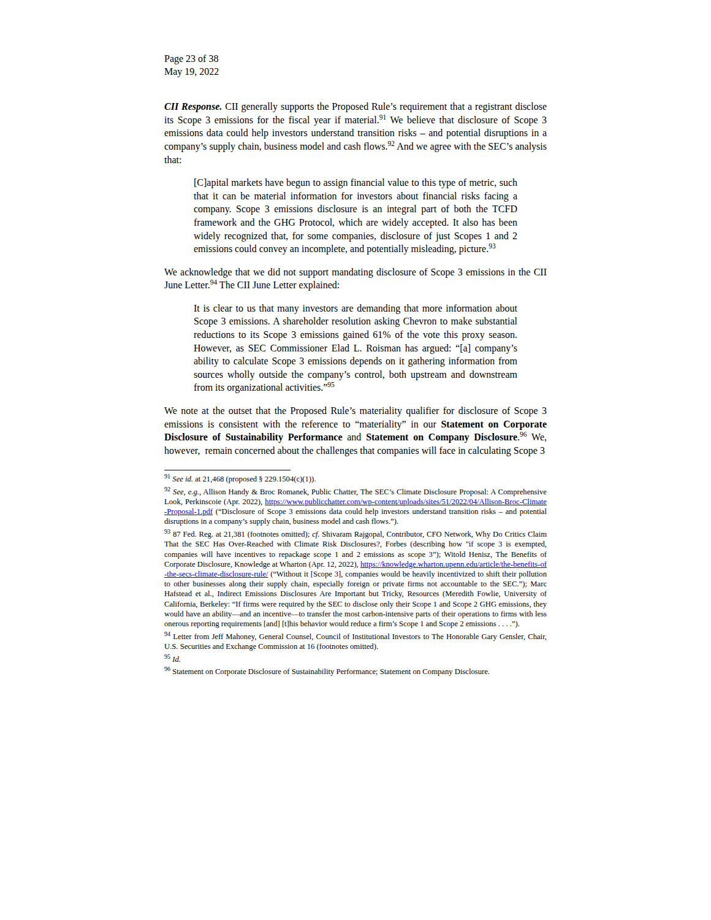Page 23 of 38
May 19, 2022
CII Response. CII generally supports the Proposed Rule’s requirement that a registrant disclose its Scope 3 emissions for the fiscal year if material.91 We believe that disclosure of Scope 3 emissions data could help investors understand transition risks – and potential disruptions in a company’s supply chain, business model and cash flows.92 And we agree with the SEC’s analysis that:
[C]apital markets have begun to assign financial value to this type of metric, such that it can be material information for investors about financial risks facing a company. Scope 3 emissions disclosure is an integral part of both the TCFD framework and the GHG Protocol, which are widely accepted. It also has been widely recognized that, for some companies, disclosure of just Scopes 1 and 2 emissions could convey an incomplete, and potentially misleading, picture.93
We acknowledge that we did not support mandating disclosure of Scope 3 emissions in the CII June Letter.94 The CII June Letter explained:
It is clear to us that many investors are demanding that more information about Scope 3 emissions. A shareholder resolution asking Chevron to make substantial reductions to its Scope 3 emissions gained 61% of the vote this proxy season. However, as SEC Commissioner Elad L. Roisman has argued: “[a] company’s ability to calculate Scope 3 emissions depends on it gathering information from sources wholly outside the company’s control, both upstream and downstream from its organizational activities.”95
We note at the outset that the Proposed Rule’s materiality qualifier for disclosure of Scope 3 emissions is consistent with the reference to “materiality” in our Statement on Corporate Disclosure of Sustainability Performance and Statement on Company Disclosure.96 We, however, remain concerned about the challenges that companies will face in calculating Scope 3
91 See id. at 21,468 (proposed § 229.1504(c)(1)).
92 See, e.g., Allison Handy & Broc Romanek, Public Chatter, The SEC’s Climate Disclosure Proposal: A Comprehensive Look, Perkinscoie (Apr. 2022), https://www.publicchatter.com/wp-content/uploads/sites/51/2022/04/Allison-Broc-Climate-Proposal-1.pdf (“Disclosure of Scope 3 emissions data could help investors understand transition risks – and potential disruptions in a company’s supply chain, business model and cash flows.”).
93 87 Fed. Reg. at 21,381 (footnotes omitted); cf. Shivaram Rajgopal, Contributor, CFO Network, Why Do Critics Claim That the SEC Has Over-Reached with Climate Risk Disclosures?, Forbes (describing how "if scope 3 is exempted, companies will have incentives to repackage scope 1 and 2 emissions as scope 3”); Witold Henisz, The Benefits of Corporate Disclosure, Knowledge at Wharton (Apr. 12, 2022), https://knowledge.wharton.upenn.edu/article/the-benefits-of-the-secs-climate-disclosure-rule/ (“Without it [Scope 3], companies would be heavily incentivized to shift their pollution to other businesses along their supply chain, especially foreign or private firms not accountable to the SEC.”); Marc Hafstead et al., Indirect Emissions Disclosures Are Important but Tricky, Resources (Meredith Fowlie, University of California, Berkeley: “If firms were required by the SEC to disclose only their Scope 1 and Scope 2 GHG emissions, they would have an ability—and an incentive—to transfer the most carbon-intensive parts of their operations to firms with less onerous reporting requirements [and] [t]his behavior would reduce a firm’s Scope 1 and Scope 2 emissions . . . .”).
94 Letter from Jeff Mahoney, General Counsel, Council of Institutional Investors to The Honorable Gary Gensler, Chair, U.S. Securities and Exchange Commission at 16 (footnotes omitted).
95 Id.
96 Statement on Corporate Disclosure of Sustainability Performance; Statement on Company Disclosure.